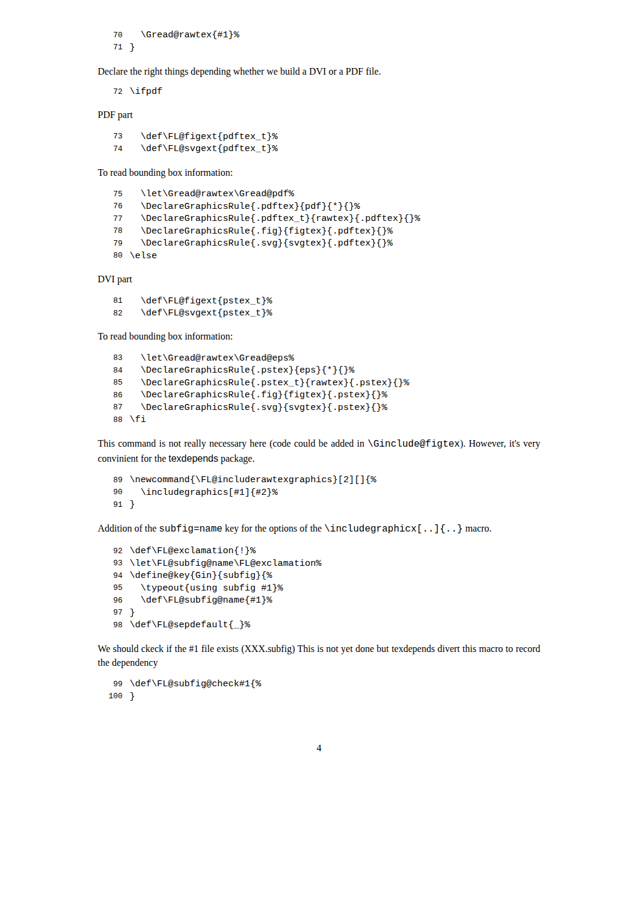70 \Gread@rawtex{#1}%
71}
Declare the right things depending whether we build a DVI or a PDF file.
72\ifpdf
PDF part
73 \def\FL@figext{pdftex_t}%
74 \def\FL@svgext{pdftex_t}%
To read bounding box information:
75 \let\Gread@rawtex\Gread@pdf%
76 \DeclareGraphicsRule{.pdftex}{pdf}{*}{}%
77 \DeclareGraphicsRule{.pdftex_t}{rawtex}{.pdftex}{}%
78 \DeclareGraphicsRule{.fig}{figtex}{.pdftex}{}%
79 \DeclareGraphicsRule{.svg}{svgtex}{.pdftex}{}%
80\else
DVI part
81 \def\FL@figext{pstex_t}%
82 \def\FL@svgext{pstex_t}%
To read bounding box information:
83 \let\Gread@rawtex\Gread@eps%
84 \DeclareGraphicsRule{.pstex}{eps}{*}{}%
85 \DeclareGraphicsRule{.pstex_t}{rawtex}{.pstex}{}%
86 \DeclareGraphicsRule{.fig}{figtex}{.pstex}{}%
87 \DeclareGraphicsRule{.svg}{svgtex}{.pstex}{}%
88\fi
This command is not really necessary here (code could be added in \Ginclude@figtex). However, it's very convinient for the texdepends package.
89\newcommand{\FL@includerawtexgraphics}[2][]{%
90 \includegraphics[#1]{#2}%
91}
Addition of the subfig=name key for the options of the \includegraphicx[..]{..} macro.
92\def\FL@exclamation{!}%
93\let\FL@subfig@name\FL@exclamation%
94\define@key{Gin}{subfig}{%
95 \typeout{using subfig #1}%
96 \def\FL@subfig@name{#1}%
97}
98\def\FL@sepdefault{_}%
We should ckeck if the #1 file exists (XXX.subfig) This is not yet done but texdepends divert this macro to record the dependency
99\def\FL@subfig@check#1{%
100}
4